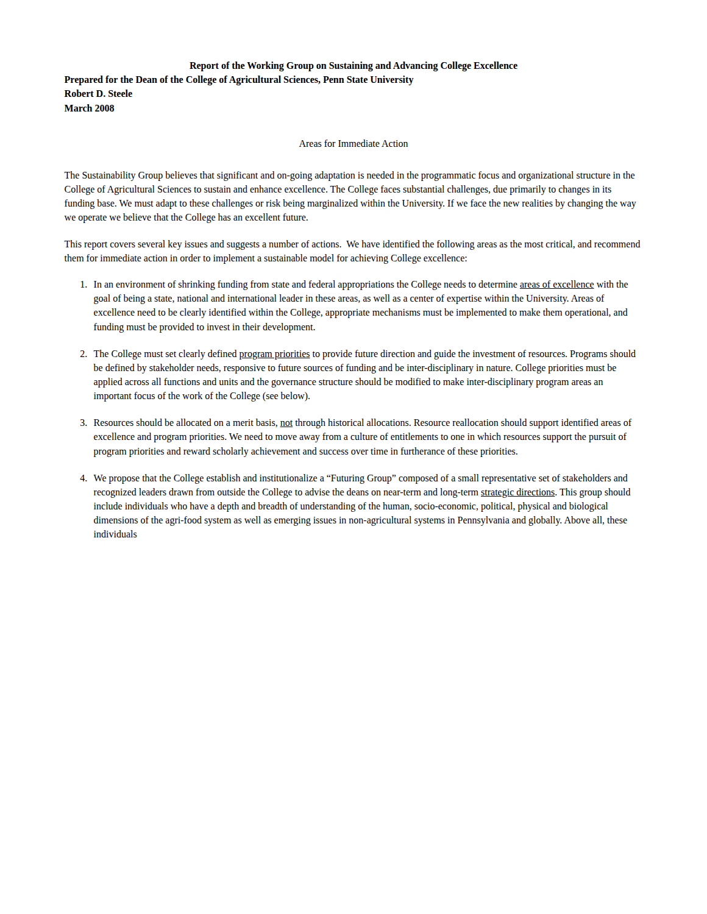Report of the Working Group on Sustaining and Advancing College Excellence
Prepared for the Dean of the College of Agricultural Sciences, Penn State University
Robert D. Steele
March 2008
Areas for Immediate Action
The Sustainability Group believes that significant and on-going adaptation is needed in the programmatic focus and organizational structure in the College of Agricultural Sciences to sustain and enhance excellence. The College faces substantial challenges, due primarily to changes in its funding base. We must adapt to these challenges or risk being marginalized within the University. If we face the new realities by changing the way we operate we believe that the College has an excellent future.
This report covers several key issues and suggests a number of actions. We have identified the following areas as the most critical, and recommend them for immediate action in order to implement a sustainable model for achieving College excellence:
In an environment of shrinking funding from state and federal appropriations the College needs to determine areas of excellence with the goal of being a state, national and international leader in these areas, as well as a center of expertise within the University. Areas of excellence need to be clearly identified within the College, appropriate mechanisms must be implemented to make them operational, and funding must be provided to invest in their development.
The College must set clearly defined program priorities to provide future direction and guide the investment of resources. Programs should be defined by stakeholder needs, responsive to future sources of funding and be inter-disciplinary in nature. College priorities must be applied across all functions and units and the governance structure should be modified to make inter-disciplinary program areas an important focus of the work of the College (see below).
Resources should be allocated on a merit basis, not through historical allocations. Resource reallocation should support identified areas of excellence and program priorities. We need to move away from a culture of entitlements to one in which resources support the pursuit of program priorities and reward scholarly achievement and success over time in furtherance of these priorities.
We propose that the College establish and institutionalize a “Futuring Group” composed of a small representative set of stakeholders and recognized leaders drawn from outside the College to advise the deans on near-term and long-term strategic directions. This group should include individuals who have a depth and breadth of understanding of the human, socio-economic, political, physical and biological dimensions of the agri-food system as well as emerging issues in non-agricultural systems in Pennsylvania and globally. Above all, these individuals